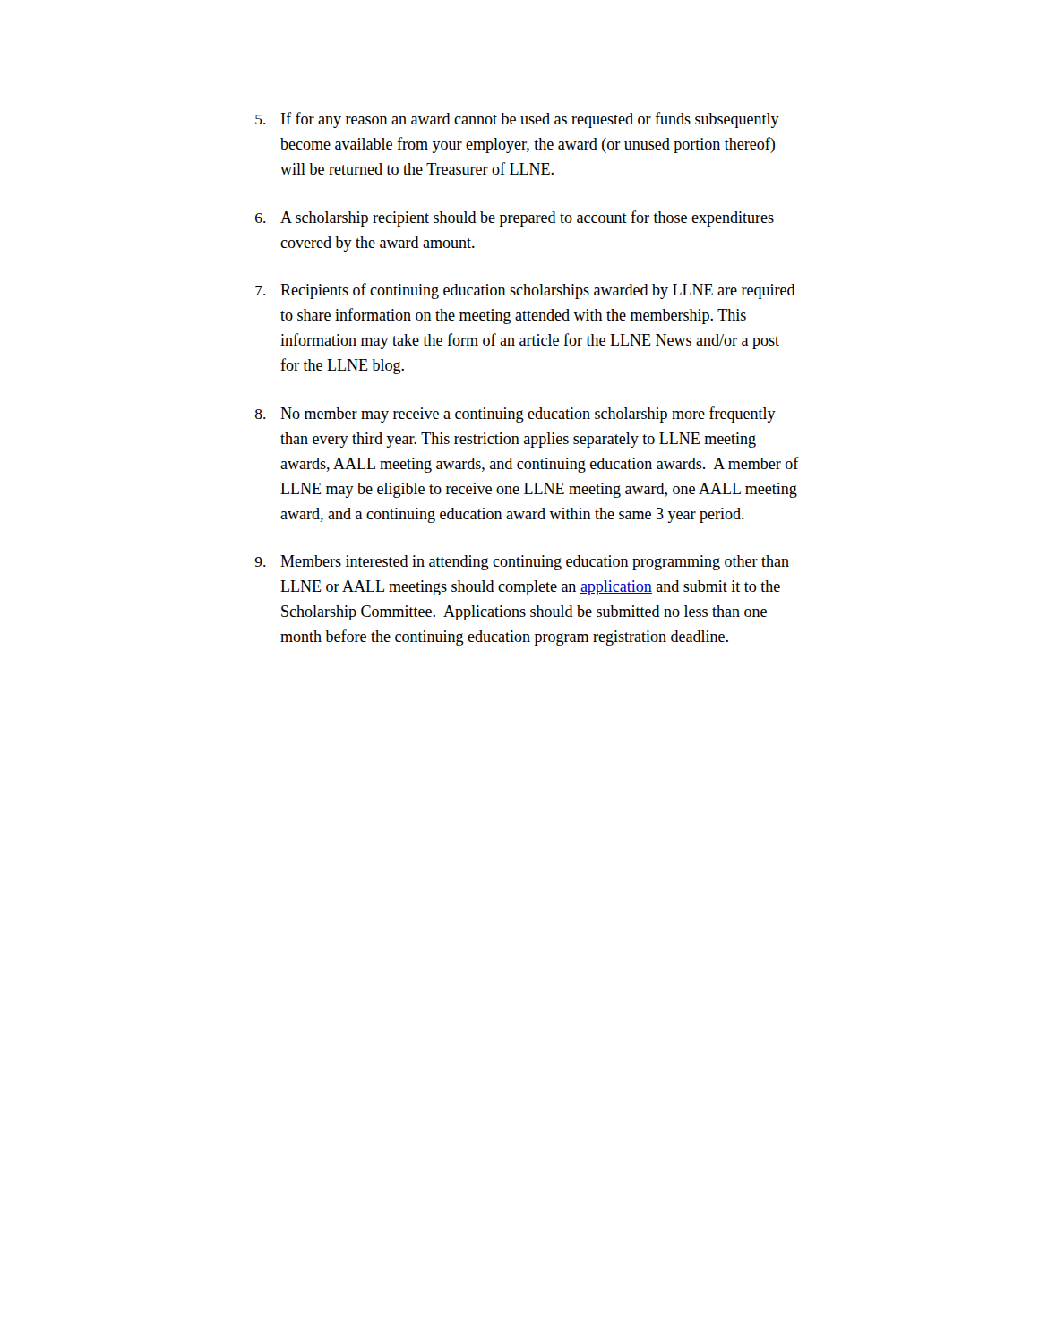If for any reason an award cannot be used as requested or funds subsequently become available from your employer, the award (or unused portion thereof) will be returned to the Treasurer of LLNE.
A scholarship recipient should be prepared to account for those expenditures covered by the award amount.
Recipients of continuing education scholarships awarded by LLNE are required to share information on the meeting attended with the membership. This information may take the form of an article for the LLNE News and/or a post for the LLNE blog.
No member may receive a continuing education scholarship more frequently than every third year. This restriction applies separately to LLNE meeting awards, AALL meeting awards, and continuing education awards. A member of LLNE may be eligible to receive one LLNE meeting award, one AALL meeting award, and a continuing education award within the same 3 year period.
Members interested in attending continuing education programming other than LLNE or AALL meetings should complete an application and submit it to the Scholarship Committee. Applications should be submitted no less than one month before the continuing education program registration deadline.